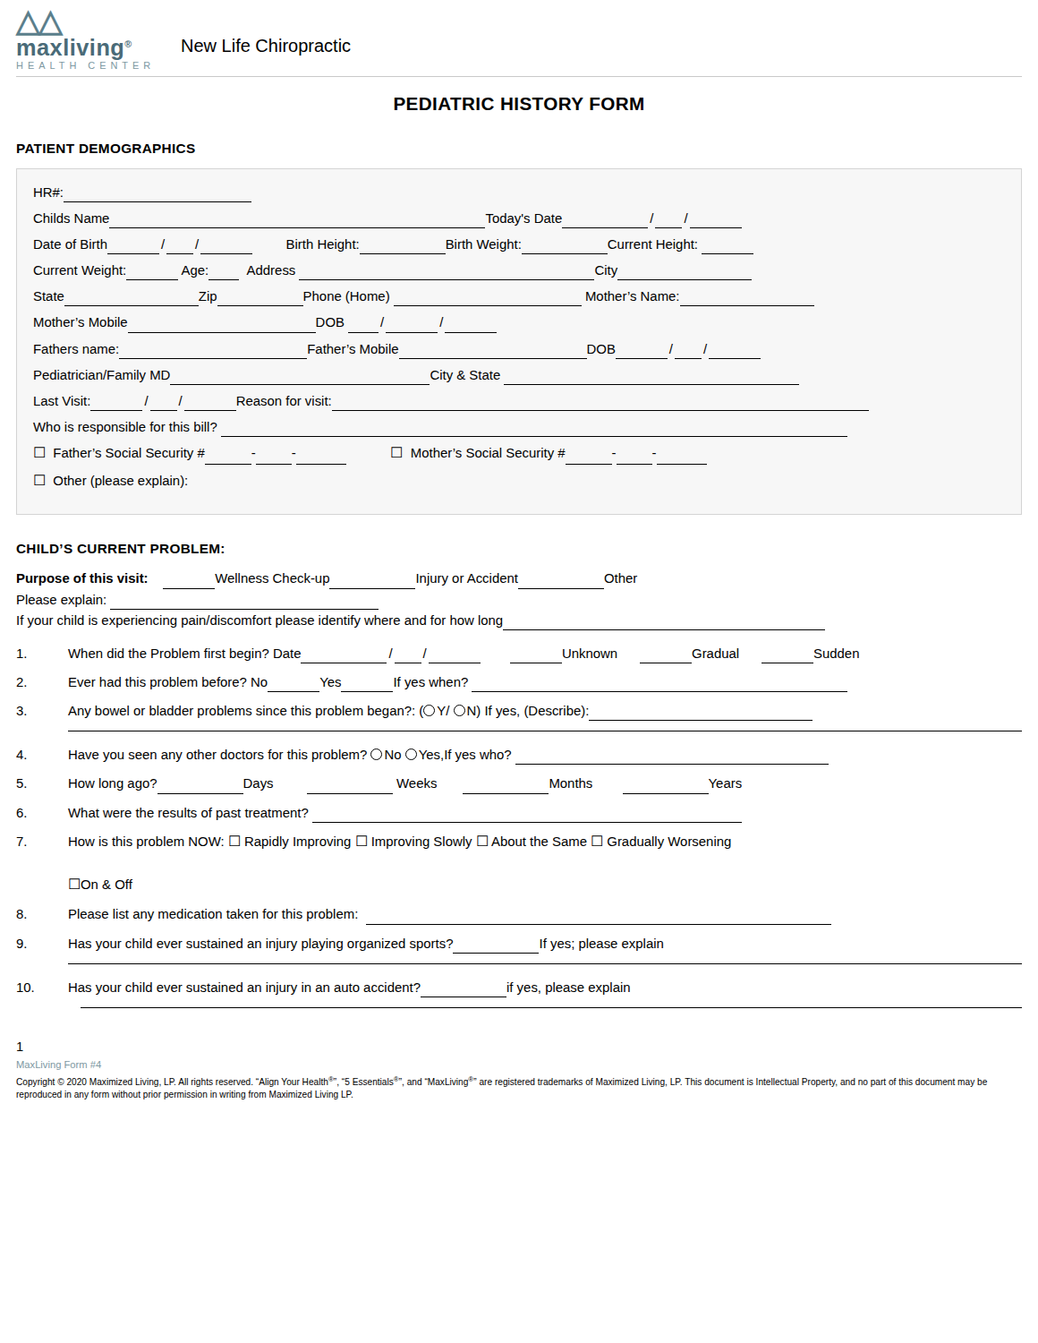△△
maxliving®
HEALTH CENTER
New Life Chiropractic
PEDIATRIC HISTORY FORM
PATIENT DEMOGRAPHICS
HR#:
Childs Name Today's Date / /
Date of Birth / / Birth Height: Birth Weight: Current Height:
Current Weight: Age: Address City
State Zip Phone (Home) Mother’s Name:
Mother’s Mobile DOB / /
Fathers name: Father’s Mobile DOB / /
Pediatrician/Family MD City & State
Last Visit: / / Reason for visit:
Who is responsible for this bill?
Father’s Social Security # - - Mother’s Social Security # - -
Other (please explain):
CHILD’S CURRENT PROBLEM:
Purpose of this visit: Wellness Check-up Injury or Accident Other
Please explain:
If your child is experiencing pain/discomfort please identify where and for how long
1. When did the Problem first begin? Date / / Unknown Gradual Sudden
2. Ever had this problem before? No Yes If yes when?
3. Any bowel or bladder problems since this problem began?: ( Y/ N) If yes, (Describe):
4. Have you seen any other doctors for this problem? No Yes,If yes who?
5. How long ago? Days Weeks Months Years
6. What were the results of past treatment?
7. How is this problem NOW: Rapidly Improving Improving Slowly About the Same Gradually Worsening
On & Off
8. Please list any medication taken for this problem:
9. Has your child ever sustained an injury playing organized sports? If yes; please explain
10. Has your child ever sustained an injury in an auto accident? if yes, please explain
1
MaxLiving Form #4
Copyright © 2020 Maximized Living, LP. All rights reserved. “Align Your Health®”, “5 Essentials®”, and “MaxLiving®” are registered trademarks of Maximized Living, LP. This document is Intellectual Property, and no part of this document may be reproduced in any form without prior permission in writing from Maximized Living LP.